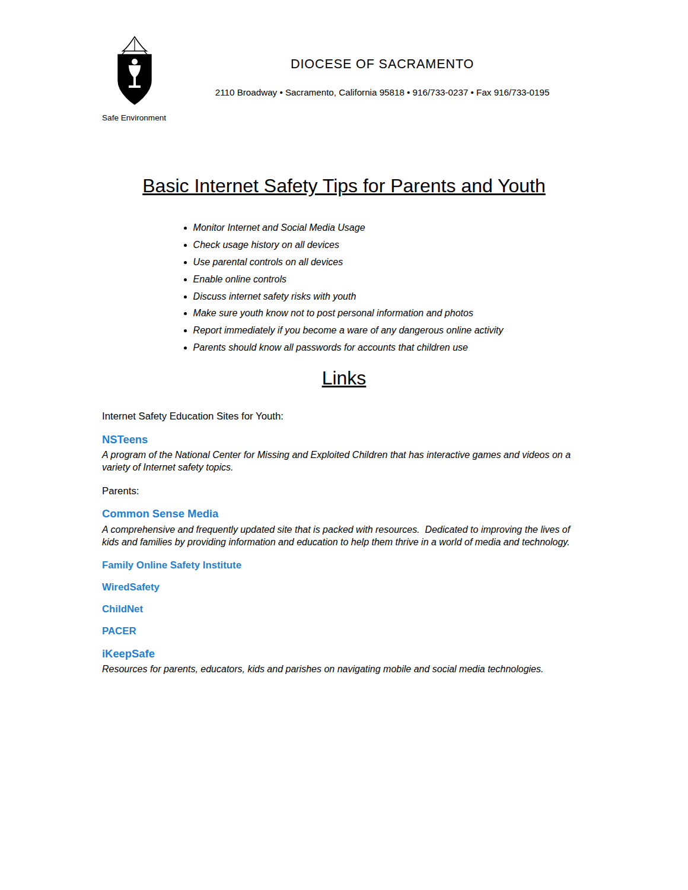DIOCESE OF SACRAMENTO
2110 Broadway • Sacramento, California 95818 • 916/733-0237 • Fax 916/733-0195
Safe Environment
Basic Internet Safety Tips for Parents and Youth
Monitor Internet and Social Media Usage
Check usage history on all devices
Use parental controls on all devices
Enable online controls
Discuss internet safety risks with youth
Make sure youth know not to post personal information and photos
Report immediately if you become a ware of any dangerous online activity
Parents should know all passwords for accounts that children use
Links
Internet Safety Education Sites for Youth:
NSTeens
A program of the National Center for Missing and Exploited Children that has interactive games and videos on a variety of Internet safety topics.
Parents:
Common Sense Media
A comprehensive and frequently updated site that is packed with resources. Dedicated to improving the lives of kids and families by providing information and education to help them thrive in a world of media and technology.
Family Online Safety Institute WiredSafety ChildNet PACER
iKeepSafe
Resources for parents, educators, kids and parishes on navigating mobile and social media technologies.